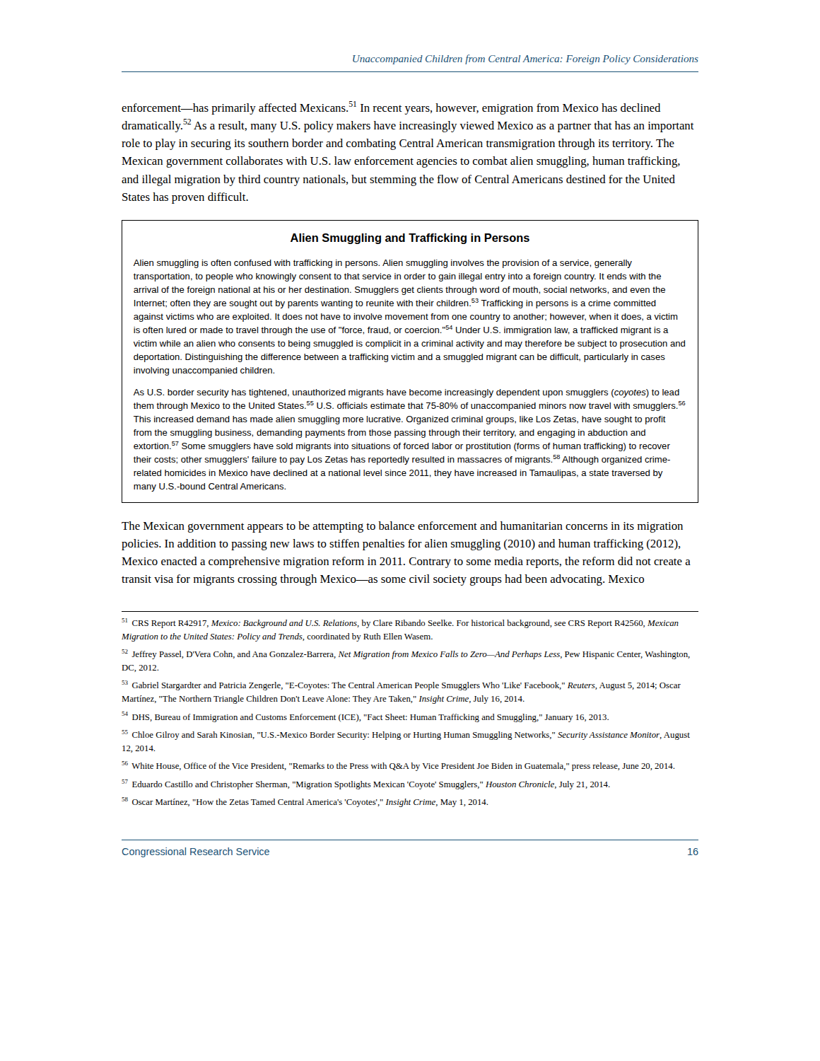Unaccompanied Children from Central America: Foreign Policy Considerations
enforcement—has primarily affected Mexicans.51 In recent years, however, emigration from Mexico has declined dramatically.52 As a result, many U.S. policy makers have increasingly viewed Mexico as a partner that has an important role to play in securing its southern border and combating Central American transmigration through its territory. The Mexican government collaborates with U.S. law enforcement agencies to combat alien smuggling, human trafficking, and illegal migration by third country nationals, but stemming the flow of Central Americans destined for the United States has proven difficult.
Alien Smuggling and Trafficking in Persons
Alien smuggling is often confused with trafficking in persons. Alien smuggling involves the provision of a service, generally transportation, to people who knowingly consent to that service in order to gain illegal entry into a foreign country. It ends with the arrival of the foreign national at his or her destination. Smugglers get clients through word of mouth, social networks, and even the Internet; often they are sought out by parents wanting to reunite with their children.53 Trafficking in persons is a crime committed against victims who are exploited. It does not have to involve movement from one country to another; however, when it does, a victim is often lured or made to travel through the use of "force, fraud, or coercion."54 Under U.S. immigration law, a trafficked migrant is a victim while an alien who consents to being smuggled is complicit in a criminal activity and may therefore be subject to prosecution and deportation. Distinguishing the difference between a trafficking victim and a smuggled migrant can be difficult, particularly in cases involving unaccompanied children.
As U.S. border security has tightened, unauthorized migrants have become increasingly dependent upon smugglers (coyotes) to lead them through Mexico to the United States.55 U.S. officials estimate that 75-80% of unaccompanied minors now travel with smugglers.56 This increased demand has made alien smuggling more lucrative. Organized criminal groups, like Los Zetas, have sought to profit from the smuggling business, demanding payments from those passing through their territory, and engaging in abduction and extortion.57 Some smugglers have sold migrants into situations of forced labor or prostitution (forms of human trafficking) to recover their costs; other smugglers' failure to pay Los Zetas has reportedly resulted in massacres of migrants.58 Although organized crime-related homicides in Mexico have declined at a national level since 2011, they have increased in Tamaulipas, a state traversed by many U.S.-bound Central Americans.
The Mexican government appears to be attempting to balance enforcement and humanitarian concerns in its migration policies. In addition to passing new laws to stiffen penalties for alien smuggling (2010) and human trafficking (2012), Mexico enacted a comprehensive migration reform in 2011. Contrary to some media reports, the reform did not create a transit visa for migrants crossing through Mexico—as some civil society groups had been advocating. Mexico
51 CRS Report R42917, Mexico: Background and U.S. Relations, by Clare Ribando Seelke. For historical background, see CRS Report R42560, Mexican Migration to the United States: Policy and Trends, coordinated by Ruth Ellen Wasem.
52 Jeffrey Passel, D'Vera Cohn, and Ana Gonzalez-Barrera, Net Migration from Mexico Falls to Zero—And Perhaps Less, Pew Hispanic Center, Washington, DC, 2012.
53 Gabriel Stargardter and Patricia Zengerle, "E-Coyotes: The Central American People Smugglers Who 'Like' Facebook," Reuters, August 5, 2014; Oscar Martínez, "The Northern Triangle Children Don't Leave Alone: They Are Taken," Insight Crime, July 16, 2014.
54 DHS, Bureau of Immigration and Customs Enforcement (ICE), "Fact Sheet: Human Trafficking and Smuggling," January 16, 2013.
55 Chloe Gilroy and Sarah Kinosian, "U.S.-Mexico Border Security: Helping or Hurting Human Smuggling Networks," Security Assistance Monitor, August 12, 2014.
56 White House, Office of the Vice President, "Remarks to the Press with Q&A by Vice President Joe Biden in Guatemala," press release, June 20, 2014.
57 Eduardo Castillo and Christopher Sherman, "Migration Spotlights Mexican 'Coyote' Smugglers," Houston Chronicle, July 21, 2014.
58 Oscar Martínez, "How the Zetas Tamed Central America's 'Coyotes'," Insight Crime, May 1, 2014.
Congressional Research Service 16